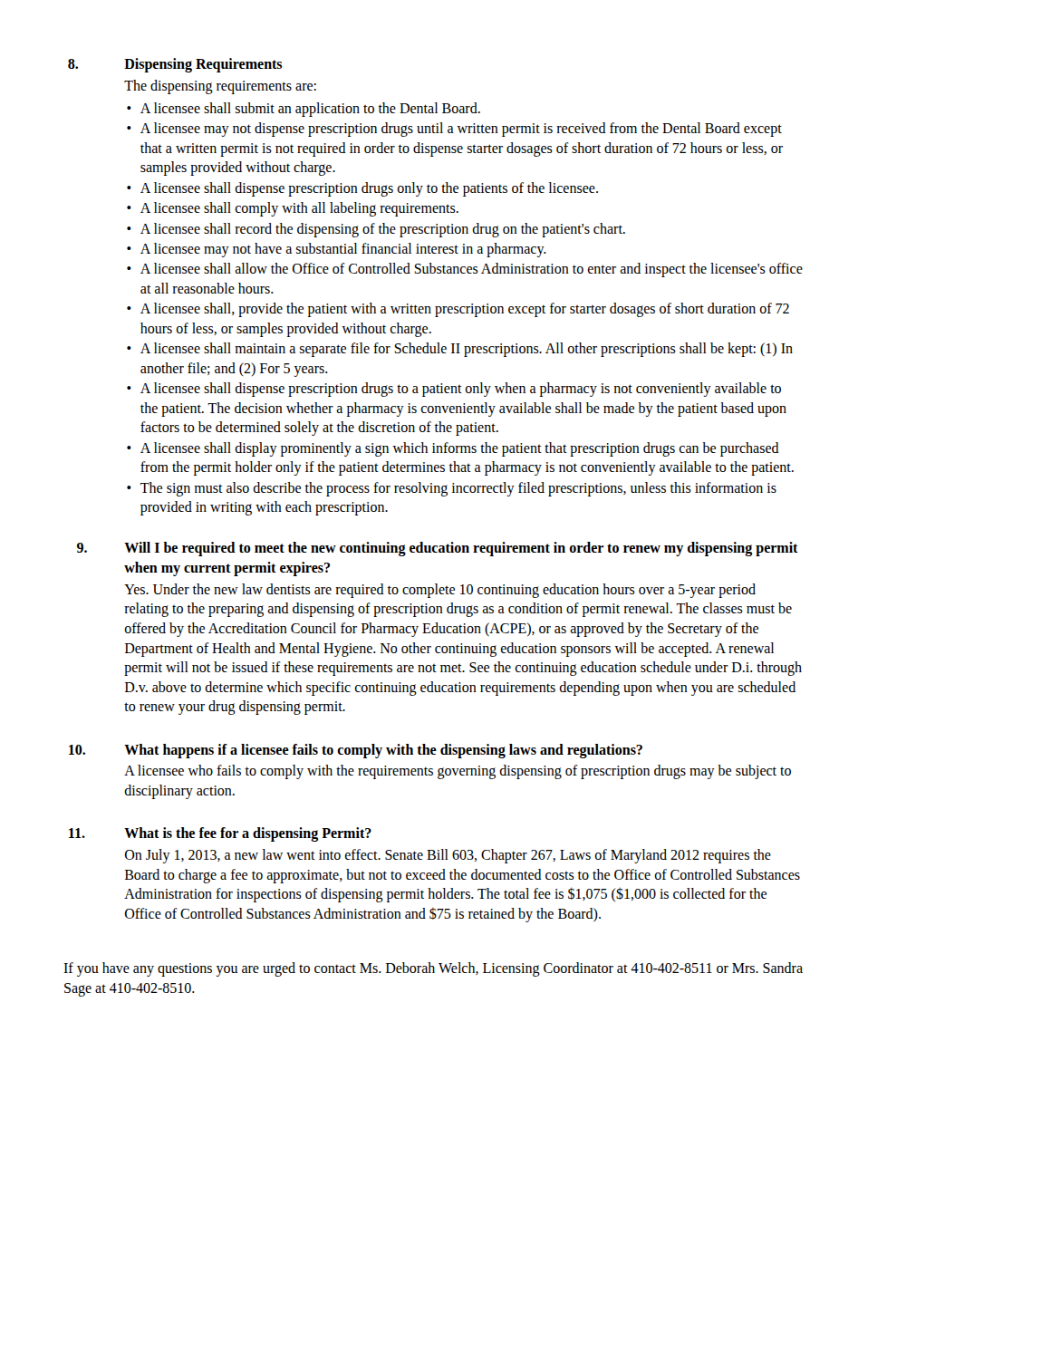8.
Dispensing Requirements
The dispensing requirements are:
A licensee shall submit an application to the Dental Board.
A licensee may not dispense prescription drugs until a written permit is received from the Dental Board except that a written permit is not required in order to dispense starter dosages of short duration of 72 hours or less, or samples provided without charge.
A licensee shall dispense prescription drugs only to the patients of the licensee.
A licensee shall comply with all labeling requirements.
A licensee shall record the dispensing of the prescription drug on the patient's chart.
A licensee may not have a substantial financial interest in a pharmacy.
A licensee shall allow the Office of Controlled Substances Administration to enter and inspect the licensee's office at all reasonable hours.
A licensee shall, provide the patient with a written prescription except for starter dosages of short duration of 72 hours of less, or samples provided without charge.
A licensee shall maintain a separate file for Schedule II prescriptions. All other prescriptions shall be kept: (1) In another file; and (2) For 5 years.
A licensee shall dispense prescription drugs to a patient only when a pharmacy is not conveniently available to the patient. The decision whether a pharmacy is conveniently available shall be made by the patient based upon factors to be determined solely at the discretion of the patient.
A licensee shall display prominently a sign which informs the patient that prescription drugs can be purchased from the permit holder only if the patient determines that a pharmacy is not conveniently available to the patient.
The sign must also describe the process for resolving incorrectly filed prescriptions, unless this information is provided in writing with each prescription.
9.
Will I be required to meet the new continuing education requirement in order to renew my dispensing permit when my current permit expires?
Yes. Under the new law dentists are required to complete 10 continuing education hours over a 5-year period relating to the preparing and dispensing of prescription drugs as a condition of permit renewal. The classes must be offered by the Accreditation Council for Pharmacy Education (ACPE), or as approved by the Secretary of the Department of Health and Mental Hygiene. No other continuing education sponsors will be accepted. A renewal permit will not be issued if these requirements are not met. See the continuing education schedule under D.i. through D.v. above to determine which specific continuing education requirements depending upon when you are scheduled to renew your drug dispensing permit.
10.
What happens if a licensee fails to comply with the dispensing laws and regulations?
A licensee who fails to comply with the requirements governing dispensing of prescription drugs may be subject to disciplinary action.
11.
What is the fee for a dispensing Permit?
On July 1, 2013, a new law went into effect. Senate Bill 603, Chapter 267, Laws of Maryland 2012 requires the Board to charge a fee to approximate, but not to exceed the documented costs to the Office of Controlled Substances Administration for inspections of dispensing permit holders. The total fee is $1,075 ($1,000 is collected for the Office of Controlled Substances Administration and $75 is retained by the Board).
If you have any questions you are urged to contact Ms. Deborah Welch, Licensing Coordinator at 410-402-8511 or Mrs. Sandra Sage at 410-402-8510.